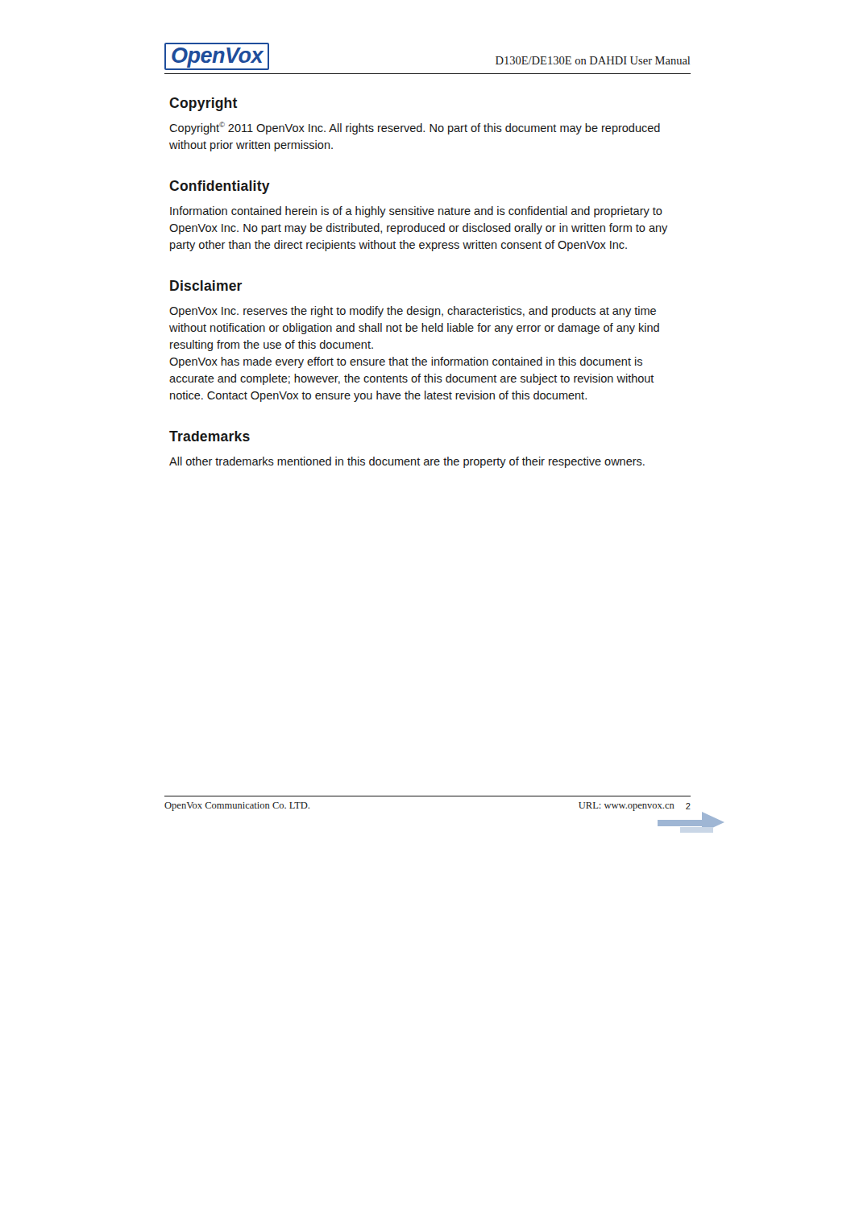Open Vox
D130E/DE130E on DAHDI User Manual
Copyright
Copyright© 2011 OpenVox Inc. All rights reserved. No part of this document may be reproduced without prior written permission.
Confidentiality
Information contained herein is of a highly sensitive nature and is confidential and proprietary to OpenVox Inc. No part may be distributed, reproduced or disclosed orally or in written form to any party other than the direct recipients without the express written consent of OpenVox Inc.
Disclaimer
OpenVox Inc. reserves the right to modify the design, characteristics, and products at any time without notification or obligation and shall not be held liable for any error or damage of any kind resulting from the use of this document.
OpenVox has made every effort to ensure that the information contained in this document is accurate and complete; however, the contents of this document are subject to revision without notice. Contact OpenVox to ensure you have the latest revision of this document.
Trademarks
All other trademarks mentioned in this document are the property of their respective owners.
OpenVox Communication Co. LTD.
URL: www.openvox.cn 2